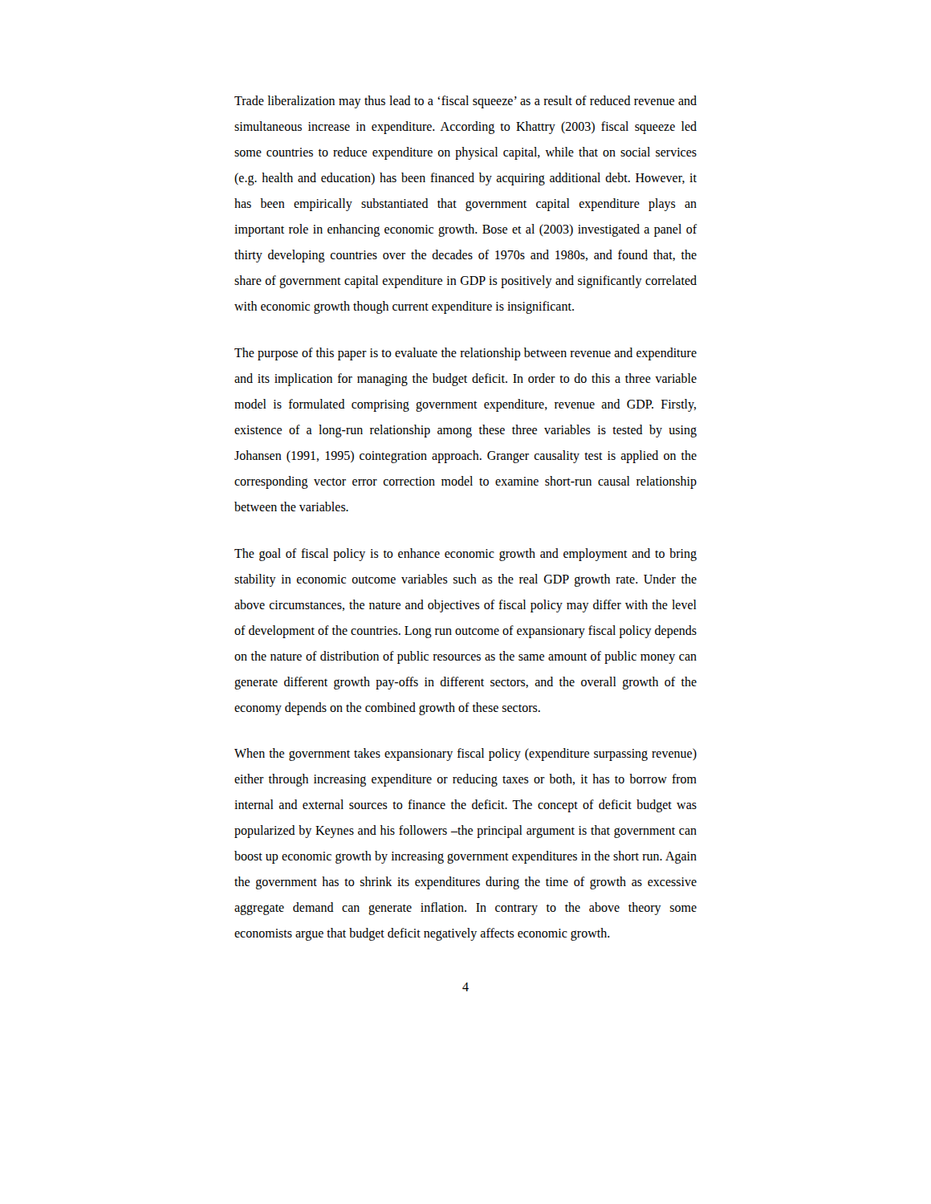Trade liberalization may thus lead to a ‘fiscal squeeze’ as a result of reduced revenue and simultaneous increase in expenditure. According to Khattry (2003) fiscal squeeze led some countries to reduce expenditure on physical capital, while that on social services (e.g. health and education) has been financed by acquiring additional debt. However, it has been empirically substantiated that government capital expenditure plays an important role in enhancing economic growth. Bose et al (2003) investigated a panel of thirty developing countries over the decades of 1970s and 1980s, and found that, the share of government capital expenditure in GDP is positively and significantly correlated with economic growth though current expenditure is insignificant.
The purpose of this paper is to evaluate the relationship between revenue and expenditure and its implication for managing the budget deficit. In order to do this a three variable model is formulated comprising government expenditure, revenue and GDP. Firstly, existence of a long-run relationship among these three variables is tested by using Johansen (1991, 1995) cointegration approach. Granger causality test is applied on the corresponding vector error correction model to examine short-run causal relationship between the variables.
The goal of fiscal policy is to enhance economic growth and employment and to bring stability in economic outcome variables such as the real GDP growth rate. Under the above circumstances, the nature and objectives of fiscal policy may differ with the level of development of the countries. Long run outcome of expansionary fiscal policy depends on the nature of distribution of public resources as the same amount of public money can generate different growth pay-offs in different sectors, and the overall growth of the economy depends on the combined growth of these sectors.
When the government takes expansionary fiscal policy (expenditure surpassing revenue) either through increasing expenditure or reducing taxes or both, it has to borrow from internal and external sources to finance the deficit. The concept of deficit budget was popularized by Keynes and his followers –the principal argument is that government can boost up economic growth by increasing government expenditures in the short run. Again the government has to shrink its expenditures during the time of growth as excessive aggregate demand can generate inflation. In contrary to the above theory some economists argue that budget deficit negatively affects economic growth.
4